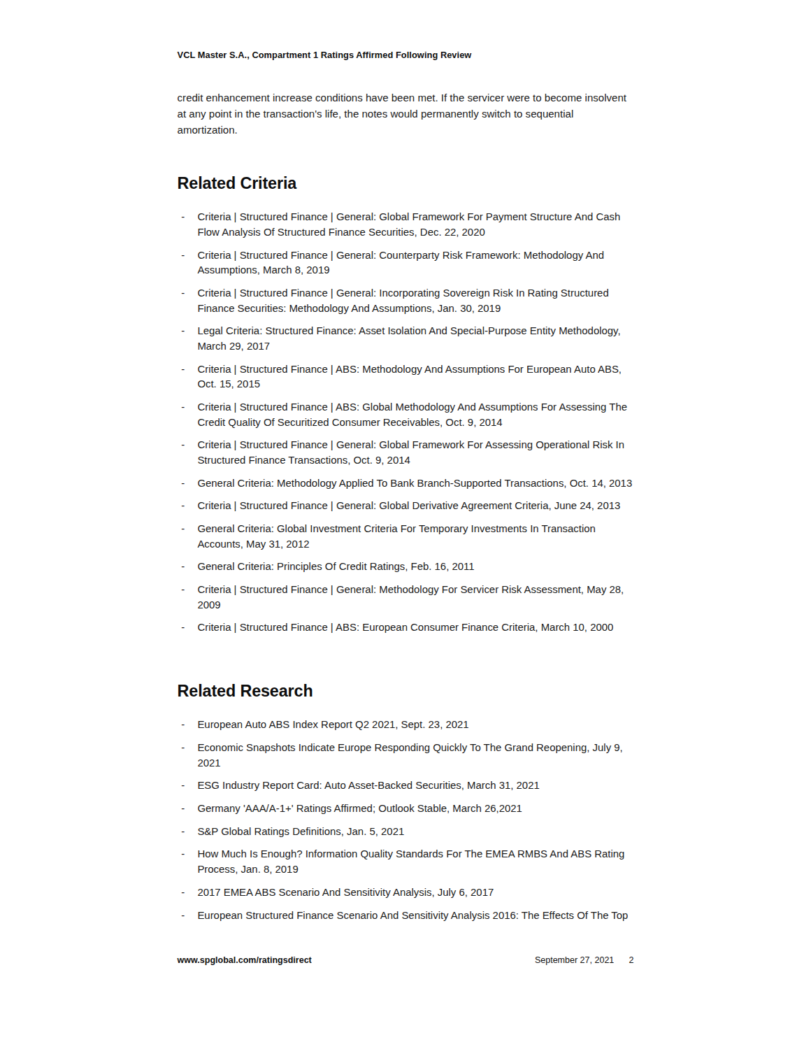VCL Master S.A., Compartment 1 Ratings Affirmed Following Review
credit enhancement increase conditions have been met. If the servicer were to become insolvent at any point in the transaction's life, the notes would permanently switch to sequential amortization.
Related Criteria
Criteria | Structured Finance | General: Global Framework For Payment Structure And Cash Flow Analysis Of Structured Finance Securities, Dec. 22, 2020
Criteria | Structured Finance | General: Counterparty Risk Framework: Methodology And Assumptions, March 8, 2019
Criteria | Structured Finance | General: Incorporating Sovereign Risk In Rating Structured Finance Securities: Methodology And Assumptions, Jan. 30, 2019
Legal Criteria: Structured Finance: Asset Isolation And Special-Purpose Entity Methodology, March 29, 2017
Criteria | Structured Finance | ABS: Methodology And Assumptions For European Auto ABS, Oct. 15, 2015
Criteria | Structured Finance | ABS: Global Methodology And Assumptions For Assessing The Credit Quality Of Securitized Consumer Receivables, Oct. 9, 2014
Criteria | Structured Finance | General: Global Framework For Assessing Operational Risk In Structured Finance Transactions, Oct. 9, 2014
General Criteria: Methodology Applied To Bank Branch-Supported Transactions, Oct. 14, 2013
Criteria | Structured Finance | General: Global Derivative Agreement Criteria, June 24, 2013
General Criteria: Global Investment Criteria For Temporary Investments In Transaction Accounts, May 31, 2012
General Criteria: Principles Of Credit Ratings, Feb. 16, 2011
Criteria | Structured Finance | General: Methodology For Servicer Risk Assessment, May 28, 2009
Criteria | Structured Finance | ABS: European Consumer Finance Criteria, March 10, 2000
Related Research
European Auto ABS Index Report Q2 2021, Sept. 23, 2021
Economic Snapshots Indicate Europe Responding Quickly To The Grand Reopening, July 9, 2021
ESG Industry Report Card: Auto Asset-Backed Securities, March 31, 2021
Germany 'AAA/A-1+' Ratings Affirmed; Outlook Stable, March 26,2021
S&P Global Ratings Definitions, Jan. 5, 2021
How Much Is Enough? Information Quality Standards For The EMEA RMBS And ABS Rating Process, Jan. 8, 2019
2017 EMEA ABS Scenario And Sensitivity Analysis, July 6, 2017
European Structured Finance Scenario And Sensitivity Analysis 2016: The Effects Of The Top
www.spglobal.com/ratingsdirect
September 27, 20212